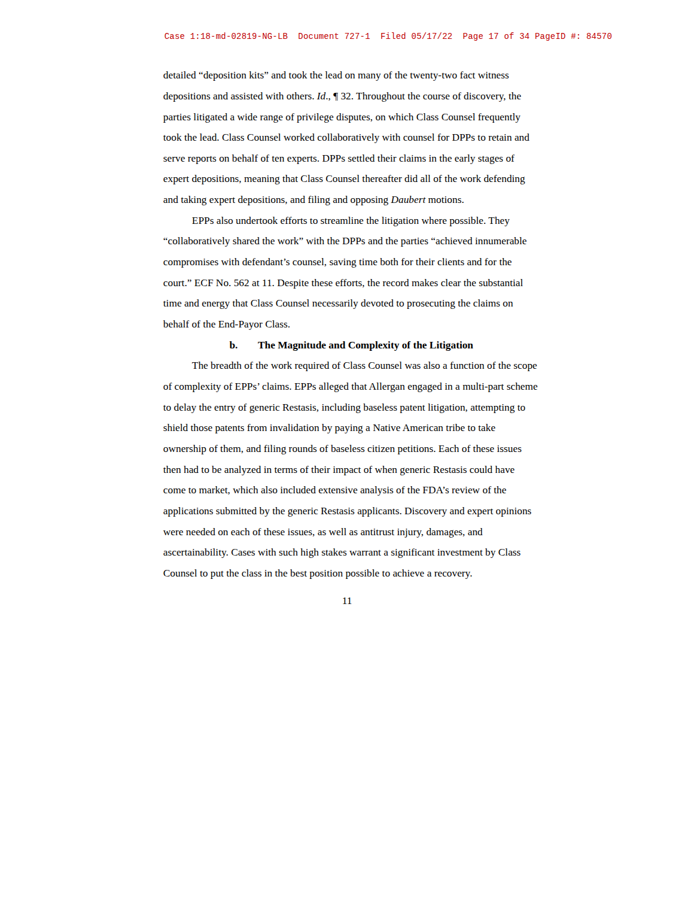Case 1:18-md-02819-NG-LB Document 727-1 Filed 05/17/22 Page 17 of 34 PageID #: 84570
detailed “deposition kits” and took the lead on many of the twenty-two fact witness depositions and assisted with others. Id., ¶ 32. Throughout the course of discovery, the parties litigated a wide range of privilege disputes, on which Class Counsel frequently took the lead. Class Counsel worked collaboratively with counsel for DPPs to retain and serve reports on behalf of ten experts. DPPs settled their claims in the early stages of expert depositions, meaning that Class Counsel thereafter did all of the work defending and taking expert depositions, and filing and opposing Daubert motions.
EPPs also undertook efforts to streamline the litigation where possible. They “collaboratively shared the work” with the DPPs and the parties “achieved innumerable compromises with defendant’s counsel, saving time both for their clients and for the court.” ECF No. 562 at 11. Despite these efforts, the record makes clear the substantial time and energy that Class Counsel necessarily devoted to prosecuting the claims on behalf of the End-Payor Class.
b. The Magnitude and Complexity of the Litigation
The breadth of the work required of Class Counsel was also a function of the scope of complexity of EPPs’ claims. EPPs alleged that Allergan engaged in a multi-part scheme to delay the entry of generic Restasis, including baseless patent litigation, attempting to shield those patents from invalidation by paying a Native American tribe to take ownership of them, and filing rounds of baseless citizen petitions. Each of these issues then had to be analyzed in terms of their impact of when generic Restasis could have come to market, which also included extensive analysis of the FDA’s review of the applications submitted by the generic Restasis applicants. Discovery and expert opinions were needed on each of these issues, as well as antitrust injury, damages, and ascertainability. Cases with such high stakes warrant a significant investment by Class Counsel to put the class in the best position possible to achieve a recovery.
11